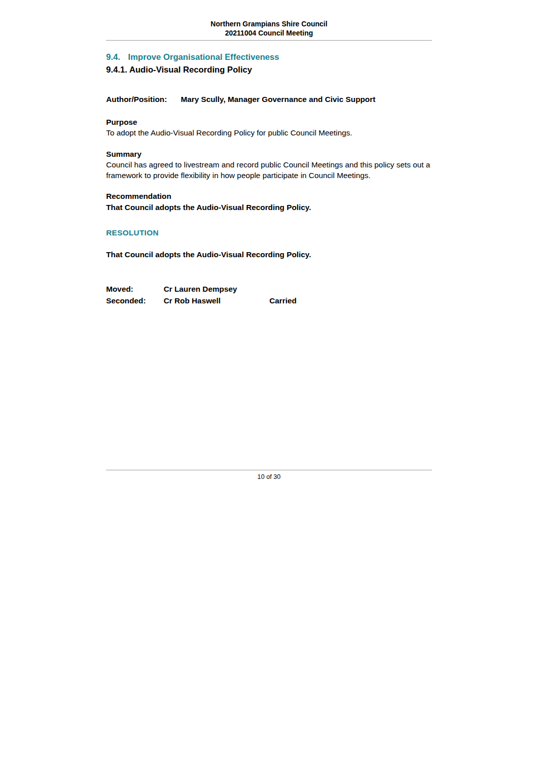Northern Grampians Shire Council
20211004 Council Meeting
9.4. Improve Organisational Effectiveness
9.4.1. Audio-Visual Recording Policy
Author/Position: Mary Scully, Manager Governance and Civic Support
Purpose
To adopt the Audio-Visual Recording Policy for public Council Meetings.
Summary
Council has agreed to livestream and record public Council Meetings and this policy sets out a framework to provide flexibility in how people participate in Council Meetings.
Recommendation
That Council adopts the Audio-Visual Recording Policy.
RESOLUTION
That Council adopts the Audio-Visual Recording Policy.
| Moved: | Cr Lauren Dempsey | |
| Seconded: | Cr Rob Haswell | Carried |
10 of 30